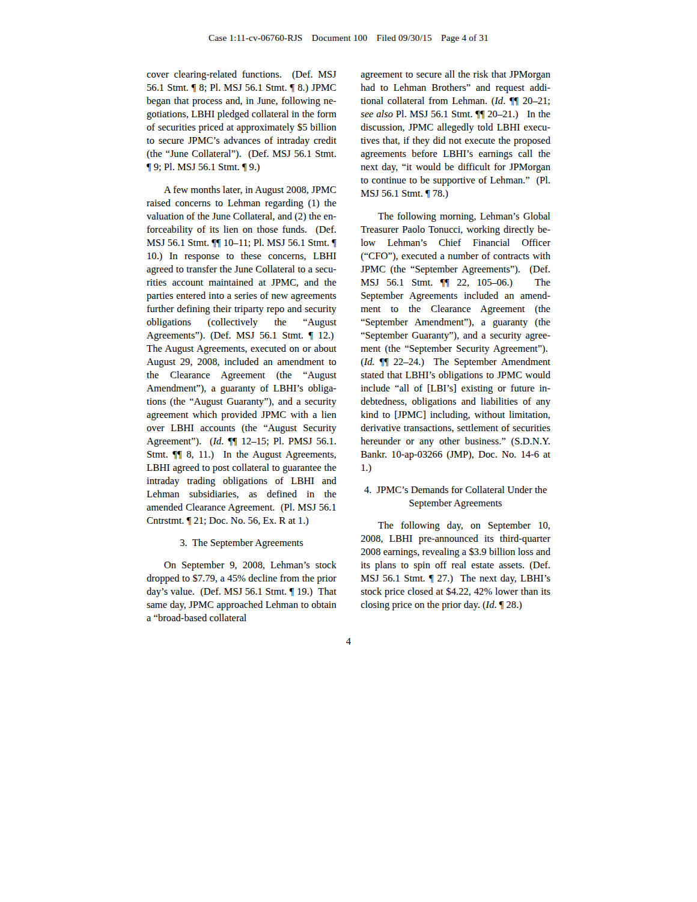Case 1:11-cv-06760-RJS Document 100 Filed 09/30/15 Page 4 of 31
cover clearing-related functions. (Def. MSJ 56.1 Stmt. ¶ 8; Pl. MSJ 56.1 Stmt. ¶ 8.) JPMC began that process and, in June, following negotiations, LBHI pledged collateral in the form of securities priced at approximately $5 billion to secure JPMC’s advances of intraday credit (the “June Collateral”). (Def. MSJ 56.1 Stmt. ¶ 9; Pl. MSJ 56.1 Stmt. ¶ 9.)
A few months later, in August 2008, JPMC raised concerns to Lehman regarding (1) the valuation of the June Collateral, and (2) the enforceability of its lien on those funds. (Def. MSJ 56.1 Stmt. ¶¶ 10–11; Pl. MSJ 56.1 Stmt. ¶ 10.) In response to these concerns, LBHI agreed to transfer the June Collateral to a securities account maintained at JPMC, and the parties entered into a series of new agreements further defining their triparty repo and security obligations (collectively the “August Agreements”). (Def. MSJ 56.1 Stmt. ¶ 12.) The August Agreements, executed on or about August 29, 2008, included an amendment to the Clearance Agreement (the “August Amendment”), a guaranty of LBHI’s obligations (the “August Guaranty”), and a security agreement which provided JPMC with a lien over LBHI accounts (the “August Security Agreement”). (Id. ¶¶ 12–15; Pl. PMSJ 56.1. Stmt. ¶¶ 8, 11.) In the August Agreements, LBHI agreed to post collateral to guarantee the intraday trading obligations of LBHI and Lehman subsidiaries, as defined in the amended Clearance Agreement. (Pl. MSJ 56.1 Cntrstmt. ¶ 21; Doc. No. 56, Ex. R at 1.)
3. The September Agreements
On September 9, 2008, Lehman’s stock dropped to $7.79, a 45% decline from the prior day’s value. (Def. MSJ 56.1 Stmt. ¶ 19.) That same day, JPMC approached Lehman to obtain a “broad-based collateral
agreement to secure all the risk that JPMorgan had to Lehman Brothers” and request additional collateral from Lehman. (Id. ¶¶ 20–21; see also Pl. MSJ 56.1 Stmt. ¶¶ 20–21.) In the discussion, JPMC allegedly told LBHI executives that, if they did not execute the proposed agreements before LBHI’s earnings call the next day, “it would be difficult for JPMorgan to continue to be supportive of Lehman.” (Pl. MSJ 56.1 Stmt. ¶ 78.)
The following morning, Lehman’s Global Treasurer Paolo Tonucci, working directly below Lehman’s Chief Financial Officer (“CFO”), executed a number of contracts with JPMC (the “September Agreements”). (Def. MSJ 56.1 Stmt. ¶¶ 22, 105–06.) The September Agreements included an amendment to the Clearance Agreement (the “September Amendment”), a guaranty (the “September Guaranty”), and a security agreement (the “September Security Agreement”). (Id. ¶¶ 22–24.) The September Amendment stated that LBHI’s obligations to JPMC would include “all of [LBI’s] existing or future indebtedness, obligations and liabilities of any kind to [JPMC] including, without limitation, derivative transactions, settlement of securities hereunder or any other business.” (S.D.N.Y. Bankr. 10-ap-03266 (JMP), Doc. No. 14-6 at 1.)
4. JPMC’s Demands for Collateral Under the September Agreements
The following day, on September 10, 2008, LBHI pre-announced its third-quarter 2008 earnings, revealing a $3.9 billion loss and its plans to spin off real estate assets. (Def. MSJ 56.1 Stmt. ¶ 27.) The next day, LBHI’s stock price closed at $4.22, 42% lower than its closing price on the prior day. (Id. ¶ 28.)
4